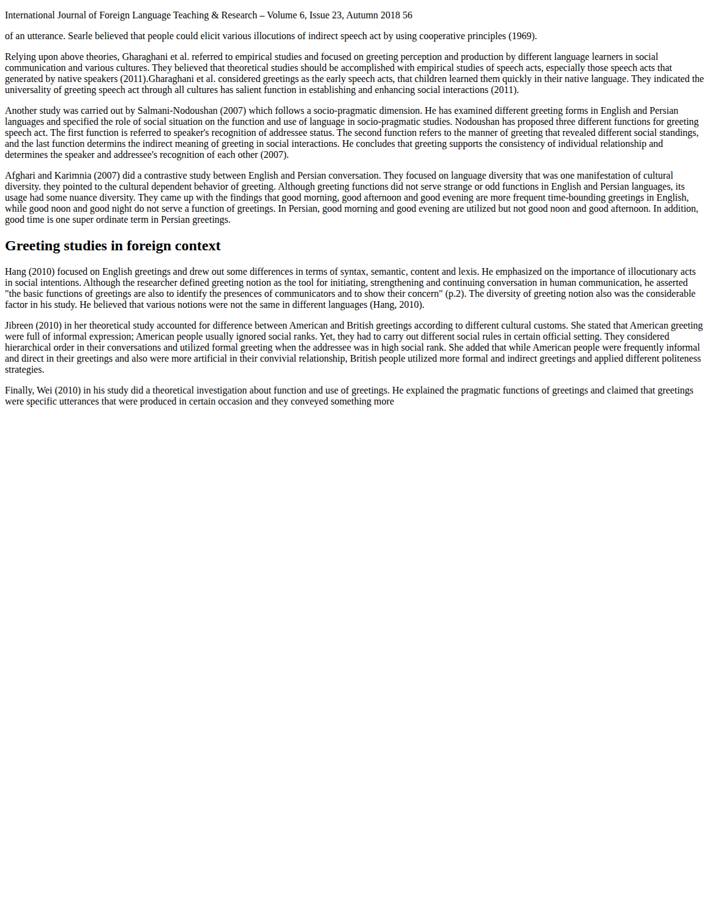International Journal of Foreign Language Teaching & Research – Volume 6, Issue 23, Autumn 2018 56
of an utterance. Searle believed that people could elicit various illocutions of indirect speech act by using cooperative principles (1969).
Relying upon above theories, Gharaghani et al. referred to empirical studies and focused on greeting perception and production by different language learners in social communication and various cultures. They believed that theoretical studies should be accomplished with empirical studies of speech acts, especially those speech acts that generated by native speakers (2011).Gharaghani et al. considered greetings as the early speech acts, that children learned them quickly in their native language. They indicated the universality of greeting speech act through all cultures has salient function in establishing and enhancing social interactions (2011).
Another study was carried out by Salmani-Nodoushan (2007) which follows a socio-pragmatic dimension. He has examined different greeting forms in English and Persian languages and specified the role of social situation on the function and use of language in socio-pragmatic studies. Nodoushan has proposed three different functions for greeting speech act. The first function is referred to speaker's recognition of addressee status. The second function refers to the manner of greeting that revealed different social standings, and the last function determins the indirect meaning of greeting in social interactions. He concludes that greeting supports the consistency of individual relationship and determines the speaker and addressee's recognition of each other (2007).
Afghari and Karimnia (2007) did a contrastive study between English and Persian conversation. They focused on language diversity that was one manifestation of cultural diversity. they pointed to the cultural dependent behavior of greeting. Although greeting functions did not serve strange or odd functions in English and Persian languages, its usage had some nuance diversity. They came up with the findings that good morning, good afternoon and good evening are more frequent time-bounding greetings in English, while good noon and good night do not serve a function of greetings. In Persian, good morning and good evening are utilized but not good noon and good afternoon. In addition, good time is one super ordinate term in Persian greetings.
Greeting studies in foreign context
Hang (2010) focused on English greetings and drew out some differences in terms of syntax, semantic, content and lexis. He emphasized on the importance of illocutionary acts in social intentions. Although the researcher defined greeting notion as the tool for initiating, strengthening and continuing conversation in human communication, he asserted "the basic functions of greetings are also to identify the presences of communicators and to show their concern" (p.2). The diversity of greeting notion also was the considerable factor in his study. He believed that various notions were not the same in different languages (Hang, 2010).
Jibreen (2010) in her theoretical study accounted for difference between American and British greetings according to different cultural customs. She stated that American greeting were full of informal expression; American people usually ignored social ranks. Yet, they had to carry out different social rules in certain official setting. They considered hierarchical order in their conversations and utilized formal greeting when the addressee was in high social rank. She added that while American people were frequently informal and direct in their greetings and also were more artificial in their convivial relationship, British people utilized more formal and indirect greetings and applied different politeness strategies.
Finally, Wei (2010) in his study did a theoretical investigation about function and use of greetings. He explained the pragmatic functions of greetings and claimed that greetings were specific utterances that were produced in certain occasion and they conveyed something more